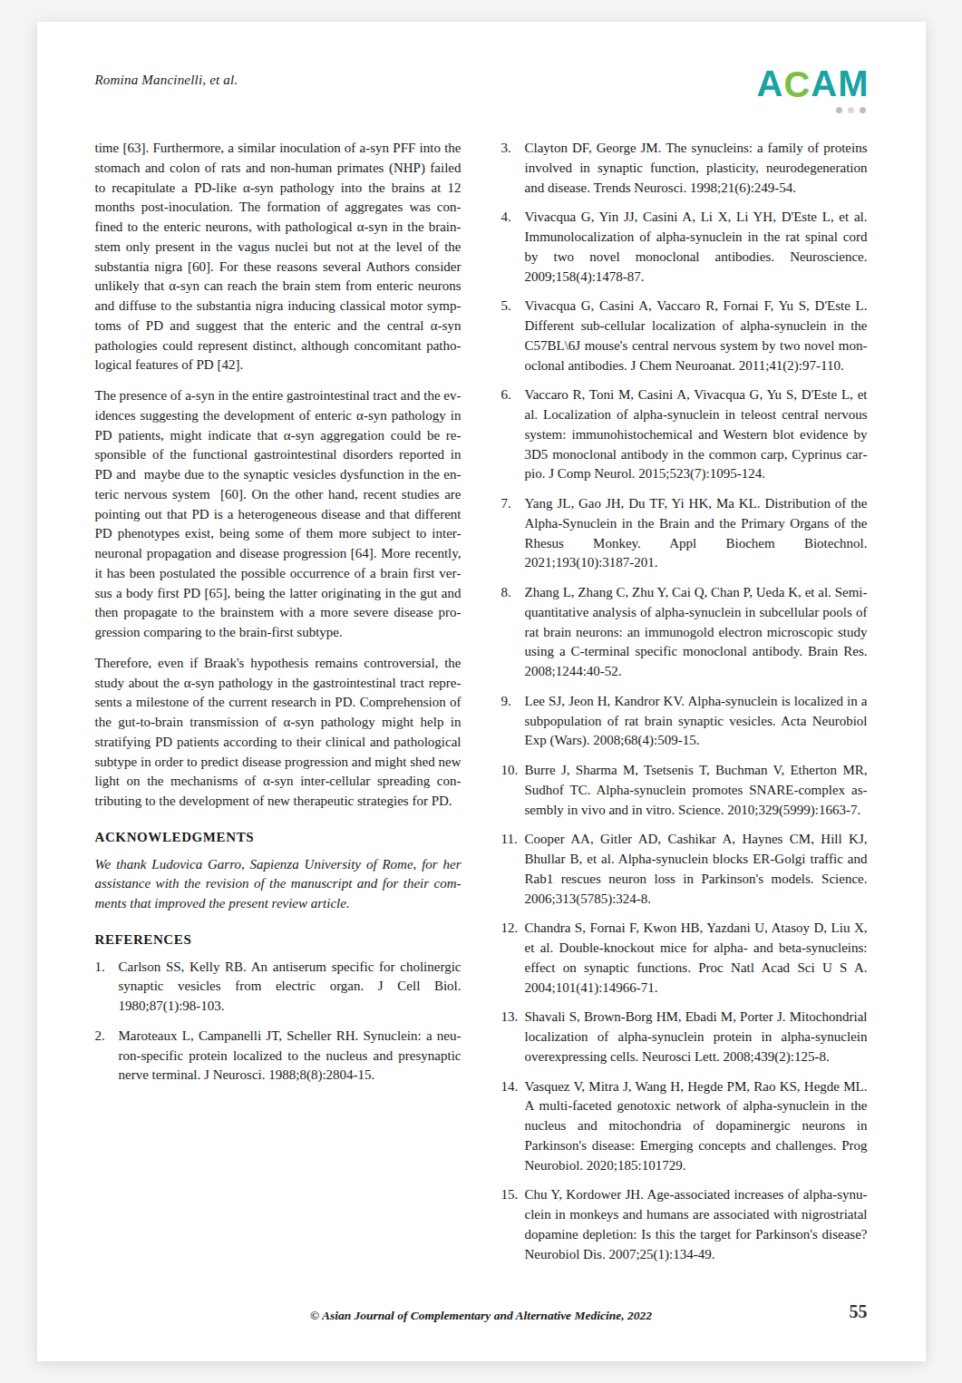Romina Mancinelli, et al.
ACAM
time [63]. Furthermore, a similar inoculation of a-syn PFF into the stomach and colon of rats and non-human primates (NHP) failed to recapitulate a PD-like α-syn pathology into the brains at 12 months post-inoculation. The formation of aggregates was confined to the enteric neurons, with pathological α-syn in the brainstem only present in the vagus nuclei but not at the level of the substantia nigra [60]. For these reasons several Authors consider unlikely that α-syn can reach the brain stem from enteric neurons and diffuse to the substantia nigra inducing classical motor symptoms of PD and suggest that the enteric and the central α-syn pathologies could represent distinct, although concomitant pathological features of PD [42].
The presence of a-syn in the entire gastrointestinal tract and the evidences suggesting the development of enteric α-syn pathology in PD patients, might indicate that α-syn aggregation could be responsible of the functional gastrointestinal disorders reported in PD and maybe due to the synaptic vesicles dysfunction in the enteric nervous system [60]. On the other hand, recent studies are pointing out that PD is a heterogeneous disease and that different PD phenotypes exist, being some of them more subject to inter-neuronal propagation and disease progression [64]. More recently, it has been postulated the possible occurrence of a brain first versus a body first PD [65], being the latter originating in the gut and then propagate to the brainstem with a more severe disease progression comparing to the brain-first subtype.
Therefore, even if Braak's hypothesis remains controversial, the study about the α-syn pathology in the gastrointestinal tract represents a milestone of the current research in PD. Comprehension of the gut-to-brain transmission of α-syn pathology might help in stratifying PD patients according to their clinical and pathological subtype in order to predict disease progression and might shed new light on the mechanisms of α-syn inter-cellular spreading contributing to the development of new therapeutic strategies for PD.
Acknowledgments
We thank Ludovica Garro, Sapienza University of Rome, for her assistance with the revision of the manuscript and for their comments that improved the present review article.
References
Carlson SS, Kelly RB. An antiserum specific for cholinergic synaptic vesicles from electric organ. J Cell Biol. 1980;87(1):98-103.
Maroteaux L, Campanelli JT, Scheller RH. Synuclein: a neuron-specific protein localized to the nucleus and presynaptic nerve terminal. J Neurosci. 1988;8(8):2804-15.
Clayton DF, George JM. The synucleins: a family of proteins involved in synaptic function, plasticity, neurodegeneration and disease. Trends Neurosci. 1998;21(6):249-54.
Vivacqua G, Yin JJ, Casini A, Li X, Li YH, D'Este L, et al. Immunolocalization of alpha-synuclein in the rat spinal cord by two novel monoclonal antibodies. Neuroscience. 2009;158(4):1478-87.
Vivacqua G, Casini A, Vaccaro R, Fornai F, Yu S, D'Este L. Different sub-cellular localization of alpha-synuclein in the C57BL\6J mouse's central nervous system by two novel monoclonal antibodies. J Chem Neuroanat. 2011;41(2):97-110.
Vaccaro R, Toni M, Casini A, Vivacqua G, Yu S, D'Este L, et al. Localization of alpha-synuclein in teleost central nervous system: immunohistochemical and Western blot evidence by 3D5 monoclonal antibody in the common carp, Cyprinus carpio. J Comp Neurol. 2015;523(7):1095-124.
Yang JL, Gao JH, Du TF, Yi HK, Ma KL. Distribution of the Alpha-Synuclein in the Brain and the Primary Organs of the Rhesus Monkey. Appl Biochem Biotechnol. 2021;193(10):3187-201.
Zhang L, Zhang C, Zhu Y, Cai Q, Chan P, Ueda K, et al. Semi-quantitative analysis of alpha-synuclein in subcellular pools of rat brain neurons: an immunogold electron microscopic study using a C-terminal specific monoclonal antibody. Brain Res. 2008;1244:40-52.
Lee SJ, Jeon H, Kandror KV. Alpha-synuclein is localized in a subpopulation of rat brain synaptic vesicles. Acta Neurobiol Exp (Wars). 2008;68(4):509-15.
Burre J, Sharma M, Tsetsenis T, Buchman V, Etherton MR, Sudhof TC. Alpha-synuclein promotes SNARE-complex assembly in vivo and in vitro. Science. 2010;329(5999):1663-7.
Cooper AA, Gitler AD, Cashikar A, Haynes CM, Hill KJ, Bhullar B, et al. Alpha-synuclein blocks ER-Golgi traffic and Rab1 rescues neuron loss in Parkinson's models. Science. 2006;313(5785):324-8.
Chandra S, Fornai F, Kwon HB, Yazdani U, Atasoy D, Liu X, et al. Double-knockout mice for alpha- and beta-synucleins: effect on synaptic functions. Proc Natl Acad Sci U S A. 2004;101(41):14966-71.
Shavali S, Brown-Borg HM, Ebadi M, Porter J. Mitochondrial localization of alpha-synuclein protein in alpha-synuclein overexpressing cells. Neurosci Lett. 2008;439(2):125-8.
Vasquez V, Mitra J, Wang H, Hegde PM, Rao KS, Hegde ML. A multi-faceted genotoxic network of alpha-synuclein in the nucleus and mitochondria of dopaminergic neurons in Parkinson's disease: Emerging concepts and challenges. Prog Neurobiol. 2020;185:101729.
Chu Y, Kordower JH. Age-associated increases of alpha-synuclein in monkeys and humans are associated with nigrostriatal dopamine depletion: Is this the target for Parkinson's disease? Neurobiol Dis. 2007;25(1):134-49.
© Asian Journal of Complementary and Alternative Medicine, 2022
55